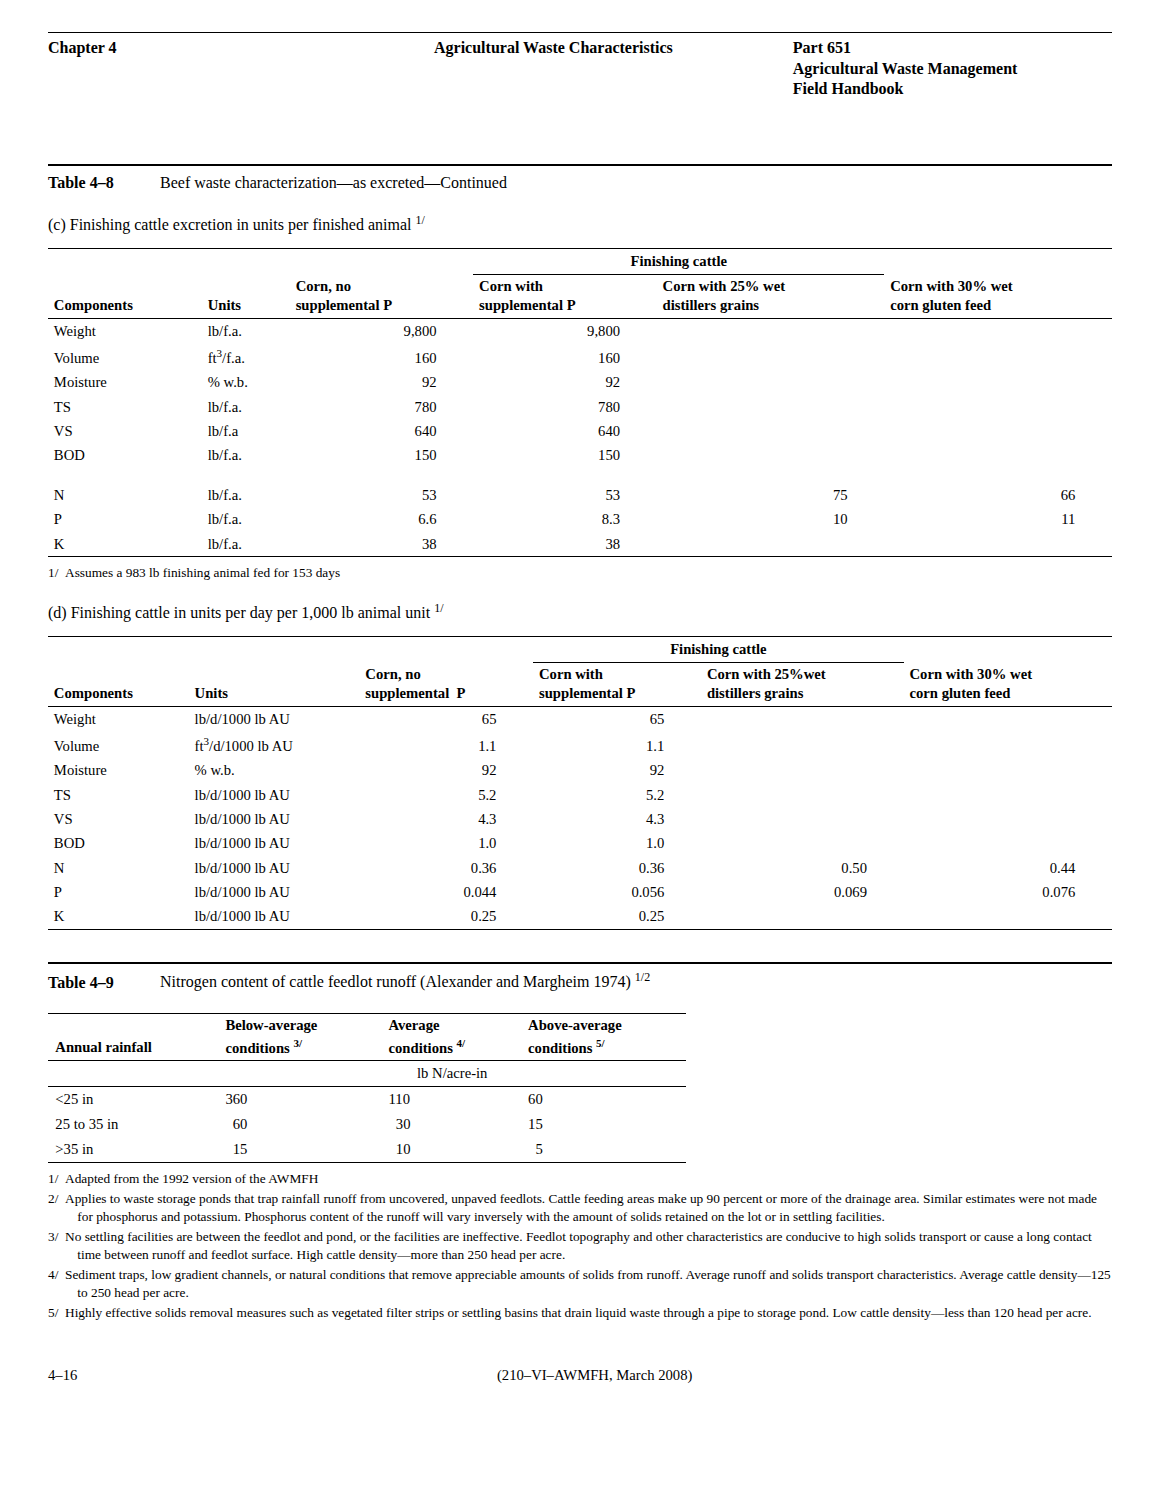Chapter 4
Agricultural Waste Characteristics
Part 651
Agricultural Waste Management
Field Handbook
Table 4–8 Beef waste characterization—as excreted—Continued
(c) Finishing cattle excretion in units per finished animal 1/
| | Finishing cattle | |
| --- | --- | --- |
| Components | Units | Corn, no supplemental P | Corn with supplemental P | Corn with 25% wet distillers grains | Corn with 30% wet corn gluten feed |
| Weight | lb/f.a. | 9,800 | 9,800 | | |
| Volume | ft 3 /f.a. | 160 | 160 | | |
| Moisture | % w.b. | 92 | 92 | | |
| TS | lb/f.a. | 780 | 780 | | |
| VS | lb/f.a | 640 | 640 | | |
| BOD | lb/f.a. | 150 | 150 | | |
| N | lb/f.a. | 53 | 53 | 75 | 66 |
| P | lb/f.a. | 6.6 | 8.3 | 10 | 11 |
| K | lb/f.a. | 38 | 38 | | |
1/ Assumes a 983 lb finishing animal fed for 153 days
(d) Finishing cattle in units per day per 1,000 lb animal unit 1/
| | Finishing cattle | |
| --- | --- | --- |
| Components | Units | Corn, no supplemental P | Corn with supplemental P | Corn with 25%wet distillers grains | Corn with 30% wet corn gluten feed |
| Weight | lb/d/1000 lb AU | 65 | 65 | | |
| Volume | ft 3 /d/1000 lb AU | 1.1 | 1.1 | | |
| Moisture | % w.b. | 92 | 92 | | |
| TS | lb/d/1000 lb AU | 5.2 | 5.2 | | |
| VS | lb/d/1000 lb AU | 4.3 | 4.3 | | |
| BOD | lb/d/1000 lb AU | 1.0 | 1.0 | | |
| N | lb/d/1000 lb AU | 0.36 | 0.36 | 0.50 | 0.44 |
| P | lb/d/1000 lb AU | 0.044 | 0.056 | 0.069 | 0.076 |
| K | lb/d/1000 lb AU | 0.25 | 0.25 | | |
Table 4–9 Nitrogen content of cattle feedlot runoff (Alexander and Margheim 1974) 1/2
| Annual rainfall | Below-average conditions 3/ | Average conditions 4/ | Above-average conditions 5/ |
| --- | --- | --- | --- |
| | lb N/acre-in |
| <25 in | 360 | 110 | 60 |
| 25 to 35 in | 60 | 30 | 15 |
| >35 in | 15 | 10 | 5 |
1/ Adapted from the 1992 version of the AWMFH
2/ Applies to waste storage ponds that trap rainfall runoff from uncovered, unpaved feedlots. Cattle feeding areas make up 90 percent or more of the drainage area. Similar estimates were not made for phosphorus and potassium. Phosphorus content of the runoff will vary inversely with the amount of solids retained on the lot or in settling facilities.
3/ No settling facilities are between the feedlot and pond, or the facilities are ineffective. Feedlot topography and other characteristics are conducive to high solids transport or cause a long contact time between runoff and feedlot surface. High cattle density—more than 250 head per acre.
4/ Sediment traps, low gradient channels, or natural conditions that remove appreciable amounts of solids from runoff. Average runoff and solids transport characteristics. Average cattle density—125 to 250 head per acre.
5/ Highly effective solids removal measures such as vegetated filter strips or settling basins that drain liquid waste through a pipe to storage pond. Low cattle density—less than 120 head per acre.
4–16
(210–VI–AWMFH, March 2008)